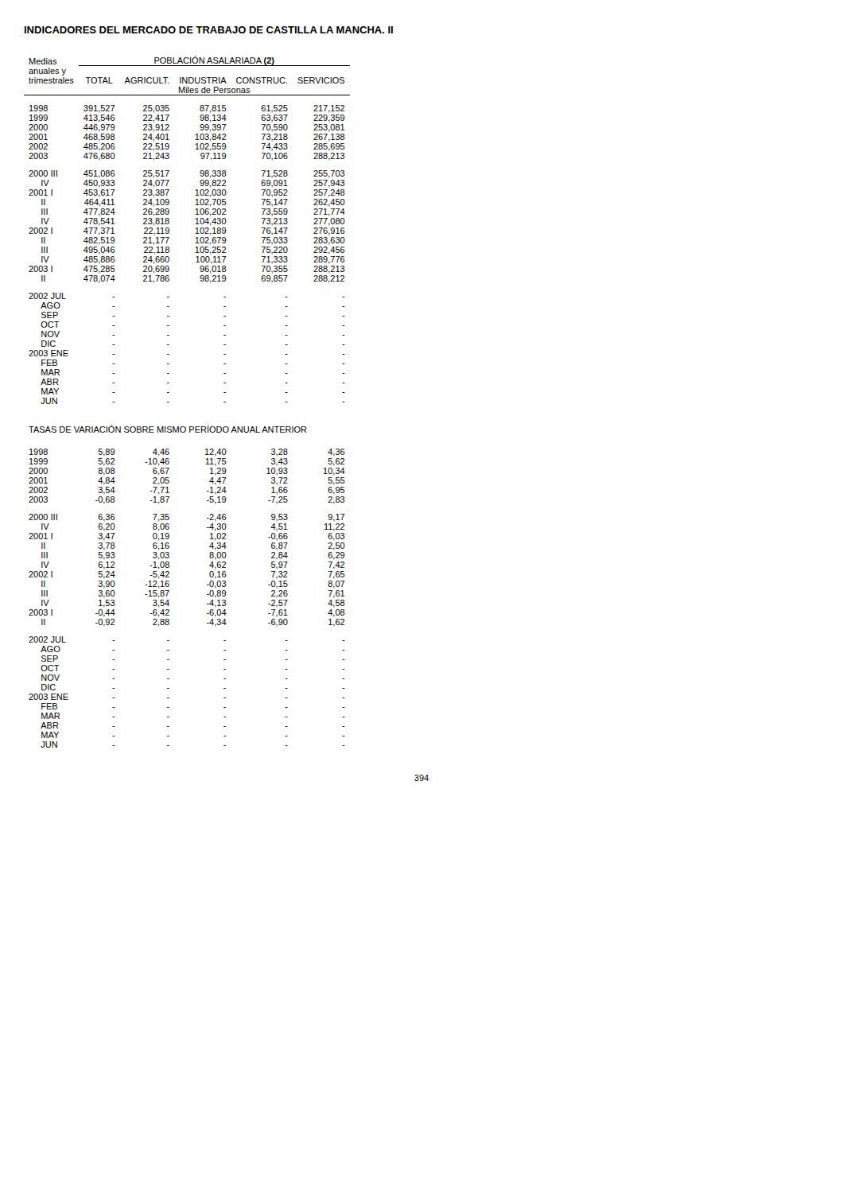INDICADORES DEL MERCADO DE TRABAJO DE CASTILLA LA MANCHA. II
| Medias anuales y | POBLACIÓN ASALARIADA (2) |
| trimestrales | TOTAL | AGRICULT. | INDUSTRIA | CONSTRUC. | SERVICIOS |
| | Miles de Personas |
| 1998 | 391,527 | 25,035 | 87,815 | 61,525 | 217,152 |
| 1999 | 413,546 | 22,417 | 98,134 | 63,637 | 229,359 |
| 2000 | 446,979 | 23,912 | 99,397 | 70,590 | 253,081 |
| 2001 | 468,598 | 24,401 | 103,842 | 73,218 | 267,138 |
| 2002 | 485,206 | 22,519 | 102,559 | 74,433 | 285,695 |
| 2003 | 476,680 | 21,243 | 97,119 | 70,106 | 288,213 |
| 2000 III | 451,086 | 25,517 | 98,338 | 71,528 | 255,703 |
| IV | 450,933 | 24,077 | 99,822 | 69,091 | 257,943 |
| 2001 I | 453,617 | 23,387 | 102,030 | 70,952 | 257,248 |
| II | 464,411 | 24,109 | 102,705 | 75,147 | 262,450 |
| III | 477,824 | 26,289 | 106,202 | 73,559 | 271,774 |
| IV | 478,541 | 23,818 | 104,430 | 73,213 | 277,080 |
| 2002 I | 477,371 | 22,119 | 102,189 | 76,147 | 276,916 |
| II | 482,519 | 21,177 | 102,679 | 75,033 | 283,630 |
| III | 495,046 | 22,118 | 105,252 | 75,220 | 292,456 |
| IV | 485,886 | 24,660 | 100,117 | 71,333 | 289,776 |
| 2003 I | 475,285 | 20,699 | 96,018 | 70,355 | 288,213 |
| II | 478,074 | 21,786 | 98,219 | 69,857 | 288,212 |
| 2002 JUL | - | - | - | - | - |
| AGO | - | - | - | - | - |
| SEP | - | - | - | - | - |
| OCT | - | - | - | - | - |
| NOV | - | - | - | - | - |
| DIC | - | - | - | - | - |
| 2003 ENE | - | - | - | - | - |
| FEB | - | - | - | - | - |
| MAR | - | - | - | - | - |
| ABR | - | - | - | - | - |
| MAY | - | - | - | - | - |
| JUN | - | - | - | - | - |
| TASAS DE VARIACIÓN SOBRE MISMO PERÍODO ANUAL ANTERIOR |
| 1998 | 5,89 | 4,46 | 12,40 | 3,28 | 4,36 |
| 1999 | 5,62 | -10,46 | 11,75 | 3,43 | 5,62 |
| 2000 | 8,08 | 6,67 | 1,29 | 10,93 | 10,34 |
| 2001 | 4,84 | 2,05 | 4,47 | 3,72 | 5,55 |
| 2002 | 3,54 | -7,71 | -1,24 | 1,66 | 6,95 |
| 2003 | -0,68 | -1,87 | -5,19 | -7,25 | 2,83 |
| 2000 III | 6,36 | 7,35 | -2,46 | 9,53 | 9,17 |
| IV | 6,20 | 8,06 | -4,30 | 4,51 | 11,22 |
| 2001 I | 3,47 | 0,19 | 1,02 | -0,66 | 6,03 |
| II | 3,78 | 6,16 | 4,34 | 6,87 | 2,50 |
| III | 5,93 | 3,03 | 8,00 | 2,84 | 6,29 |
| IV | 6,12 | -1,08 | 4,62 | 5,97 | 7,42 |
| 2002 I | 5,24 | -5,42 | 0,16 | 7,32 | 7,65 |
| II | 3,90 | -12,16 | -0,03 | -0,15 | 8,07 |
| III | 3,60 | -15,87 | -0,89 | 2,26 | 7,61 |
| IV | 1,53 | 3,54 | -4,13 | -2,57 | 4,58 |
| 2003 I | -0,44 | -6,42 | -6,04 | -7,61 | 4,08 |
| II | -0,92 | 2,88 | -4,34 | -6,90 | 1,62 |
| 2002 JUL | - | - | - | - | - |
| AGO | - | - | - | - | - |
| SEP | - | - | - | - | - |
| OCT | - | - | - | - | - |
| NOV | - | - | - | - | - |
| DIC | - | - | - | - | - |
| 2003 ENE | - | - | - | - | - |
| FEB | - | - | - | - | - |
| MAR | - | - | - | - | - |
| ABR | - | - | - | - | - |
| MAY | - | - | - | - | - |
| JUN | - | - | - | - | - |
394